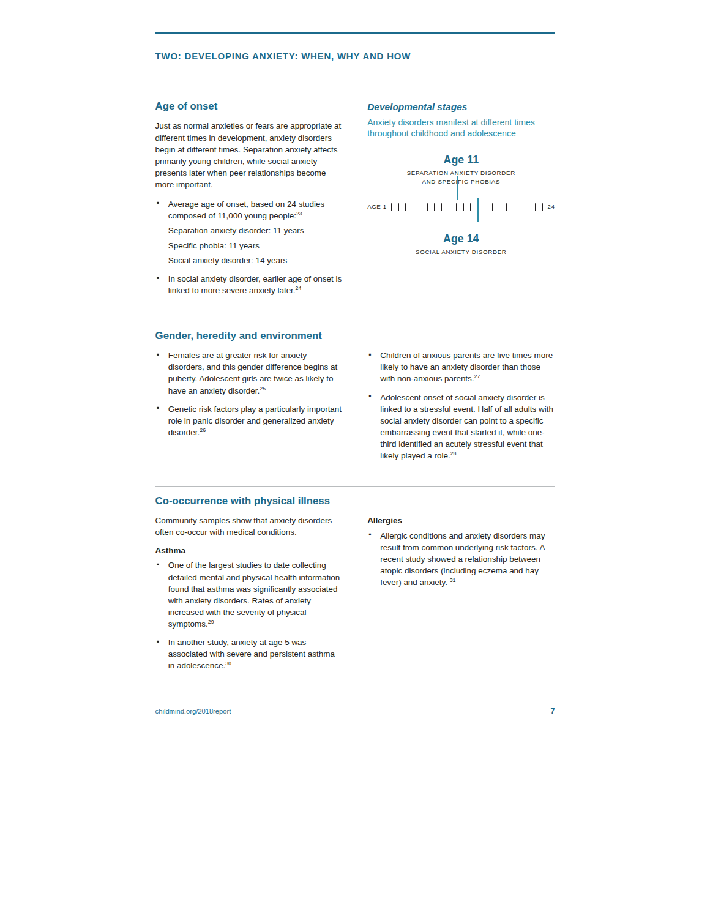Two: Developing Anxiety: When, Why and How
Age of onset
Just as normal anxieties or fears are appropriate at different times in development, anxiety disorders begin at different times. Separation anxiety affects primarily young children, while social anxiety presents later when peer relationships become more important.
Average age of onset, based on 24 studies composed of 11,000 young people:23 Separation anxiety disorder: 11 years Specific phobia: 11 years Social anxiety disorder: 14 years
In social anxiety disorder, earlier age of onset is linked to more severe anxiety later.24
Developmental stages
Anxiety disorders manifest at different times throughout childhood and adolescence
Age 11
Separation anxiety disorder
and specific phobias
AGE 1
24
Age 14
Social anxiety disorder
Gender, heredity and environment
Females are at greater risk for anxiety disorders, and this gender difference begins at puberty. Adolescent girls are twice as likely to have an anxiety disorder.25
Genetic risk factors play a particularly important role in panic disorder and generalized anxiety disorder.26
Children of anxious parents are five times more likely to have an anxiety disorder than those with non-anxious parents.27
Adolescent onset of social anxiety disorder is linked to a stressful event. Half of all adults with social anxiety disorder can point to a specific embarrassing event that started it, while one-third identified an acutely stressful event that likely played a role.28
Co-occurrence with physical illness
Community samples show that anxiety disorders often co-occur with medical conditions.
Asthma
One of the largest studies to date collecting detailed mental and physical health information found that asthma was significantly associated with anxiety disorders. Rates of anxiety increased with the severity of physical symptoms.29
In another study, anxiety at age 5 was associated with severe and persistent asthma in adolescence.30
Allergies
Allergic conditions and anxiety disorders may result from common underlying risk factors. A recent study showed a relationship between atopic disorders (including eczema and hay fever) and anxiety. 31
childmind.org/2018report 7